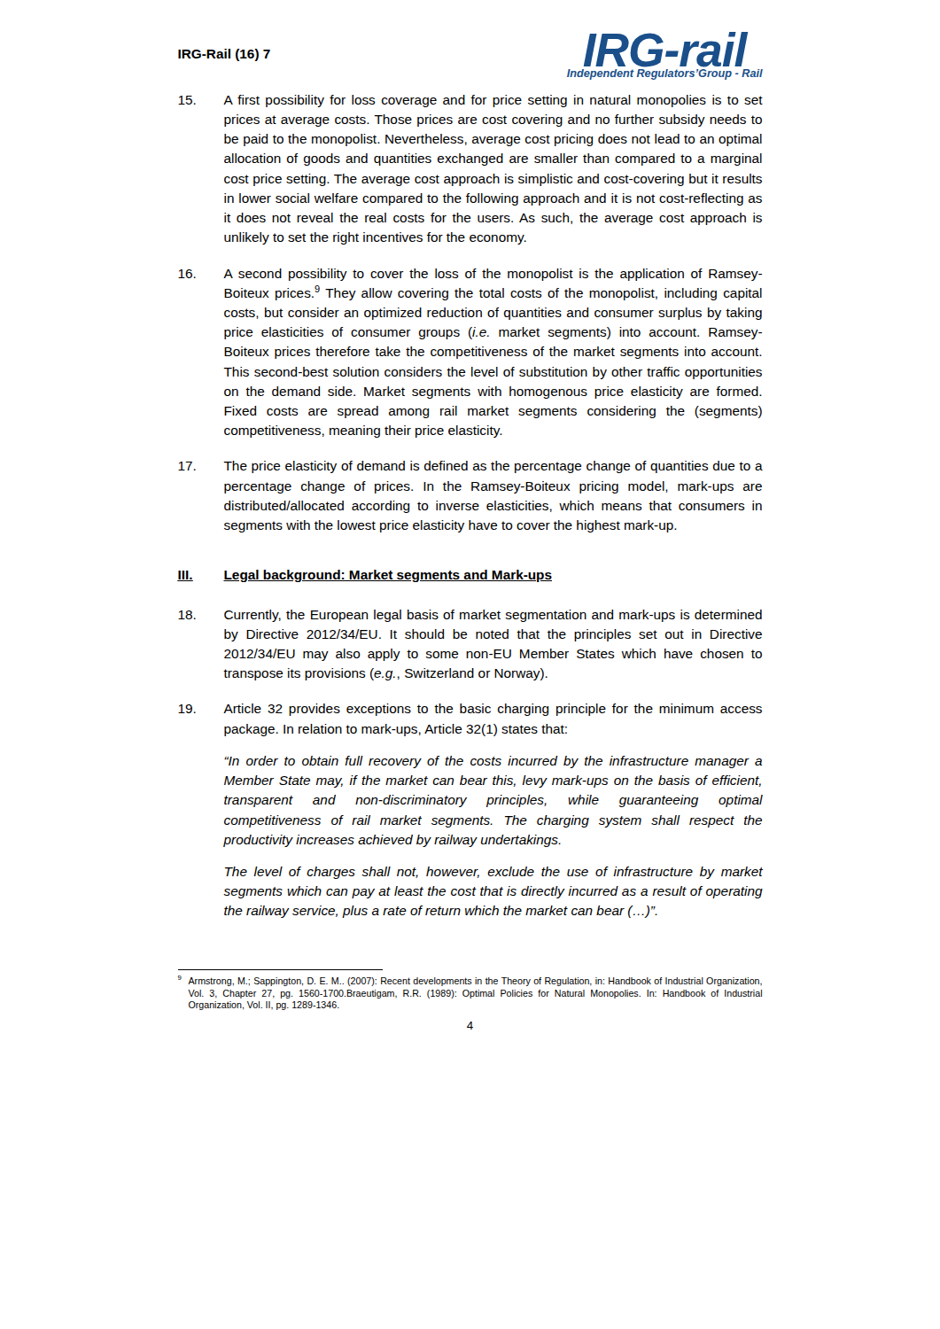IRG-rail Independent Regulators’Group - Rail
IRG-Rail (16) 7
15. A first possibility for loss coverage and for price setting in natural monopolies is to set prices at average costs. Those prices are cost covering and no further subsidy needs to be paid to the monopolist. Nevertheless, average cost pricing does not lead to an optimal allocation of goods and quantities exchanged are smaller than compared to a marginal cost price setting. The average cost approach is simplistic and cost-covering but it results in lower social welfare compared to the following approach and it is not cost-reflecting as it does not reveal the real costs for the users. As such, the average cost approach is unlikely to set the right incentives for the economy.
16. A second possibility to cover the loss of the monopolist is the application of Ramsey-Boiteux prices.9 They allow covering the total costs of the monopolist, including capital costs, but consider an optimized reduction of quantities and consumer surplus by taking price elasticities of consumer groups (i.e. market segments) into account. Ramsey-Boiteux prices therefore take the competitiveness of the market segments into account. This second-best solution considers the level of substitution by other traffic opportunities on the demand side. Market segments with homogenous price elasticity are formed. Fixed costs are spread among rail market segments considering the (segments) competitiveness, meaning their price elasticity.
17. The price elasticity of demand is defined as the percentage change of quantities due to a percentage change of prices. In the Ramsey-Boiteux pricing model, mark-ups are distributed/allocated according to inverse elasticities, which means that consumers in segments with the lowest price elasticity have to cover the highest mark-up.
III. Legal background: Market segments and Mark-ups
18. Currently, the European legal basis of market segmentation and mark-ups is determined by Directive 2012/34/EU. It should be noted that the principles set out in Directive 2012/34/EU may also apply to some non-EU Member States which have chosen to transpose its provisions (e.g., Switzerland or Norway).
19. Article 32 provides exceptions to the basic charging principle for the minimum access package. In relation to mark-ups, Article 32(1) states that:
“In order to obtain full recovery of the costs incurred by the infrastructure manager a Member State may, if the market can bear this, levy mark-ups on the basis of efficient, transparent and non-discriminatory principles, while guaranteeing optimal competitiveness of rail market segments. The charging system shall respect the productivity increases achieved by railway undertakings.
The level of charges shall not, however, exclude the use of infrastructure by market segments which can pay at least the cost that is directly incurred as a result of operating the railway service, plus a rate of return which the market can bear (…)”.
9 Armstrong, M.; Sappington, D. E. M.. (2007): Recent developments in the Theory of Regulation, in: Handbook of Industrial Organization, Vol. 3, Chapter 27, pg. 1560-1700.Braeutigam, R.R. (1989): Optimal Policies for Natural Monopolies. In: Handbook of Industrial Organization, Vol. II, pg. 1289-1346.
4